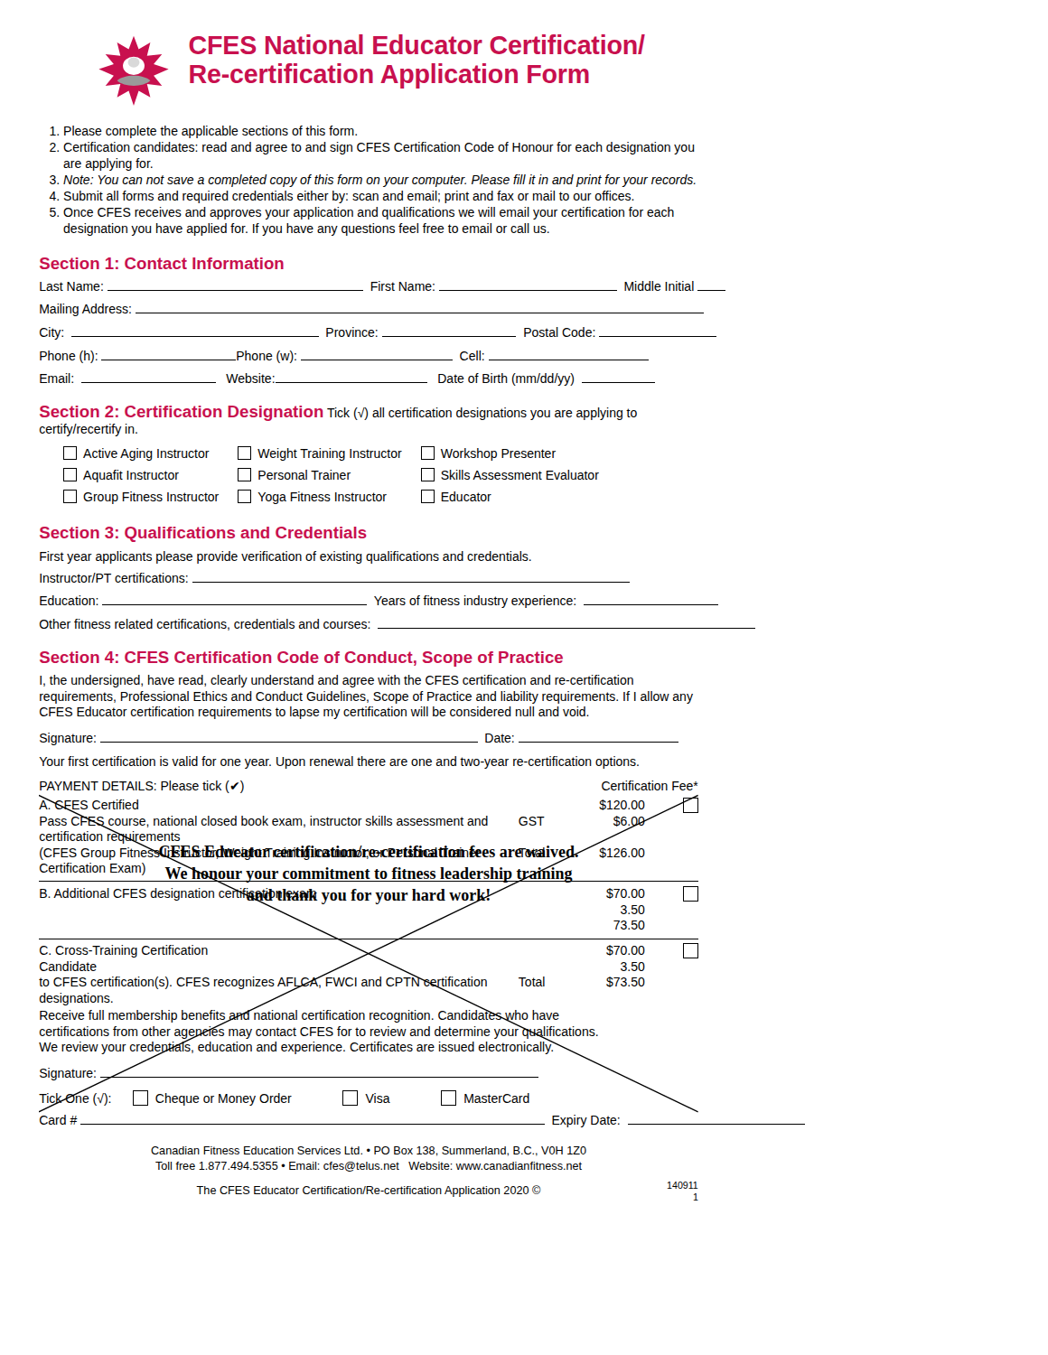CFES National Educator Certification/
Re-certification Application Form
Please complete the applicable sections of this form.
Certification candidates: read and agree to and sign CFES Certification Code of Honour for each designation you are applying for.
Note: You can not save a completed copy of this form on your computer. Please fill it in and print for your records.
Submit all forms and required credentials either by: scan and email; print and fax or mail to our offices.
Once CFES receives and approves your application and qualifications we will email your certification for each designation you have applied for. If you have any questions feel free to email or call us.
Section 1: Contact Information
Last Name: First Name: Middle Initial
Mailing Address:
City: Province: Postal Code:
Phone (h): Phone (w): Cell:
Email: Website: Date of Birth (mm/dd/yy)
Section 2: Certification Designation
Tick (√) all certification designations you are applying to certify/recertify in.
| Active Aging Instructor | Weight Training Instructor | Workshop Presenter |
| Aquafit Instructor | Personal Trainer | Skills Assessment Evaluator |
| Group Fitness Instructor | Yoga Fitness Instructor | Educator |
Section 3: Qualifications and Credentials
First year applicants please provide verification of existing qualifications and credentials.
Instructor/PT certifications:
Education: Years of fitness industry experience:
Other fitness related certifications, credentials and courses:
Section 4: CFES Certification Code of Conduct, Scope of Practice
I, the undersigned, have read, clearly understand and agree with the CFES certification and re-certification requirements, Professional Ethics and Conduct Guidelines, Scope of Practice and liability requirements. If I allow any CFES Educator certification requirements to lapse my certification will be considered null and void.
Signature: Date:
Your first certification is valid for one year. Upon renewal there are one and two-year re-certification options.
PAYMENT DETAILS: Please tick (✔)
Certification Fee*
| A. CFES Certified | | $120.00 | |
| Pass CFES course, national closed book exam, instructor skills assessment and certification requirements | GST | $6.00 |
| (CFES Group Fitness Instructor, Weight Training Instructor, or Personal Trainer Certification Exam) | Total | $126.00 |
| B. Additional CFES designation certification exam | | $70.00 | |
| | | 3.50 |
| | | 73.50 |
| C. Cross-Training Certification | | $70.00 | |
| Candidate | | 3.50 |
| to CFES certification(s). CFES recognizes AFLCA, FWCI and CPTN certification designations. | Total | $73.50 |
Receive full membership benefits and national certification recognition. Candidates who have
certifications from other agencies may contact CFES for to review and determine your qualifications.
We review your credentials, education and experience. Certificates are issued electronically.
Signature:
Tick One (√): Cheque or Money Order Visa MasterCard
Card # Expiry Date:
CFES Educator certification/re-certification fees are waived.
We honour your commitment to fitness leadership training
and thank you for your hard work!
Canadian Fitness Education Services Ltd. • PO Box 138, Summerland, B.C., V0H 1Z0
Toll free 1.877.494.5355 • Email: cfes@telus.net Website: www.canadianfitness.net
The CFES Educator Certification/Re-certification Application 2020 ©
140911 1